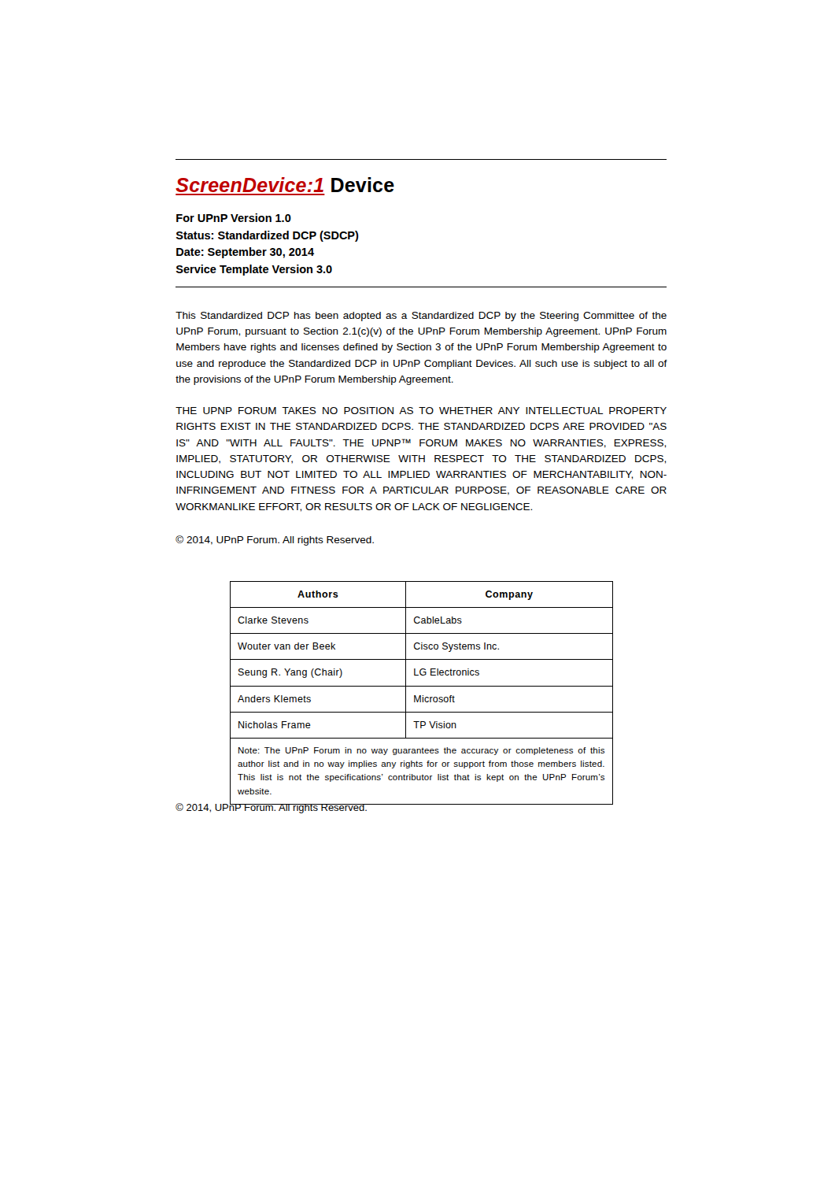ScreenDevice:1 Device
For UPnP Version 1.0
Status: Standardized DCP (SDCP)
Date: September 30, 2014
Service Template Version 3.0
This Standardized DCP has been adopted as a Standardized DCP by the Steering Committee of the UPnP Forum, pursuant to Section 2.1(c)(v) of the UPnP Forum Membership Agreement. UPnP Forum Members have rights and licenses defined by Section 3 of the UPnP Forum Membership Agreement to use and reproduce the Standardized DCP in UPnP Compliant Devices. All such use is subject to all of the provisions of the UPnP Forum Membership Agreement.
THE UPNP FORUM TAKES NO POSITION AS TO WHETHER ANY INTELLECTUAL PROPERTY RIGHTS EXIST IN THE STANDARDIZED DCPS. THE STANDARDIZED DCPS ARE PROVIDED "AS IS" AND "WITH ALL FAULTS". THE UPNP™ FORUM MAKES NO WARRANTIES, EXPRESS, IMPLIED, STATUTORY, OR OTHERWISE WITH RESPECT TO THE STANDARDIZED DCPS, INCLUDING BUT NOT LIMITED TO ALL IMPLIED WARRANTIES OF MERCHANTABILITY, NON-INFRINGEMENT AND FITNESS FOR A PARTICULAR PURPOSE, OF REASONABLE CARE OR WORKMANLIKE EFFORT, OR RESULTS OR OF LACK OF NEGLIGENCE.
© 2014, UPnP Forum. All rights Reserved.
| Authors | Company |
| --- | --- |
| Clarke Stevens | CableLabs |
| Wouter van der Beek | Cisco Systems Inc. |
| Seung R. Yang (Chair) | LG Electronics |
| Anders Klemets | Microsoft |
| Nicholas Frame | TP Vision |
| Note: The UPnP Forum in no way guarantees the accuracy or completeness of this author list and in no way implies any rights for or support from those members listed. This list is not the specifications’ contributor list that is kept on the UPnP Forum’s website. |
© 2014, UPnP Forum. All rights Reserved.